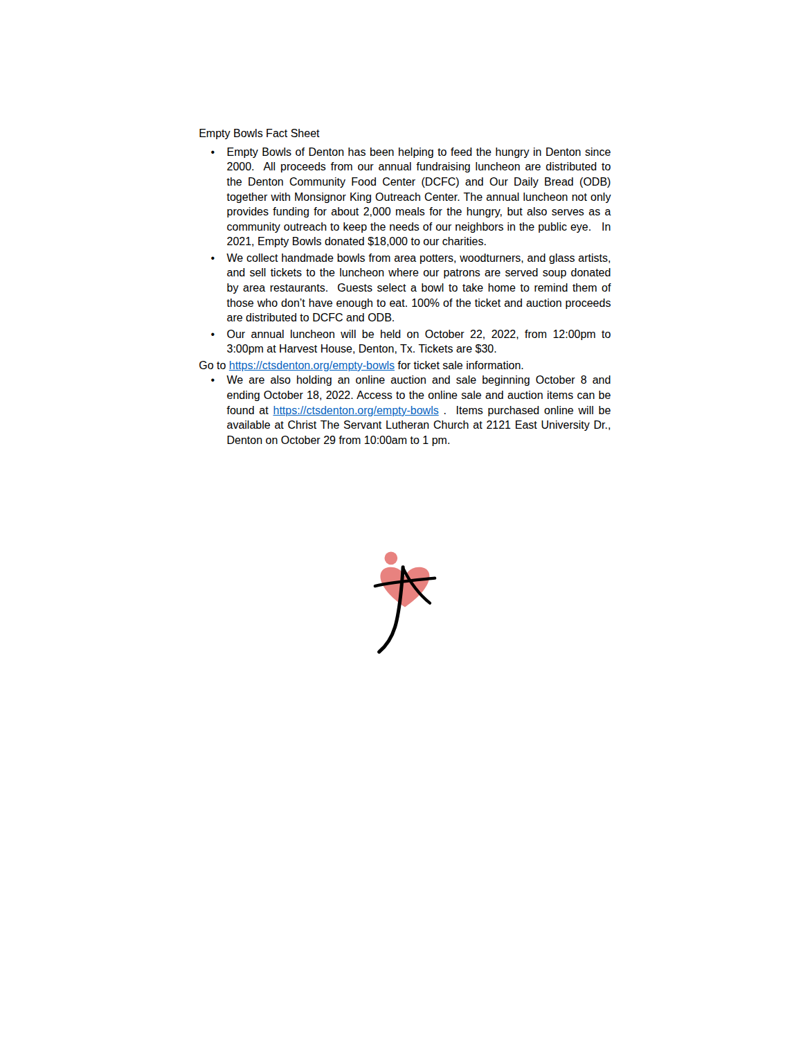Empty Bowls Fact Sheet
Empty Bowls of Denton has been helping to feed the hungry in Denton since 2000. All proceeds from our annual fundraising luncheon are distributed to the Denton Community Food Center (DCFC) and Our Daily Bread (ODB) together with Monsignor King Outreach Center. The annual luncheon not only provides funding for about 2,000 meals for the hungry, but also serves as a community outreach to keep the needs of our neighbors in the public eye. In 2021, Empty Bowls donated $18,000 to our charities.
We collect handmade bowls from area potters, woodturners, and glass artists, and sell tickets to the luncheon where our patrons are served soup donated by area restaurants. Guests select a bowl to take home to remind them of those who don’t have enough to eat. 100% of the ticket and auction proceeds are distributed to DCFC and ODB.
Our annual luncheon will be held on October 22, 2022, from 12:00pm to 3:00pm at Harvest House, Denton, Tx. Tickets are $30.
Go to https://ctsdenton.org/empty-bowls for ticket sale information.
We are also holding an online auction and sale beginning October 8 and ending October 18, 2022. Access to the online sale and auction items can be found at https://ctsdenton.org/empty-bowls . Items purchased online will be available at Christ The Servant Lutheran Church at 2121 East University Dr., Denton on October 29 from 10:00am to 1 pm.